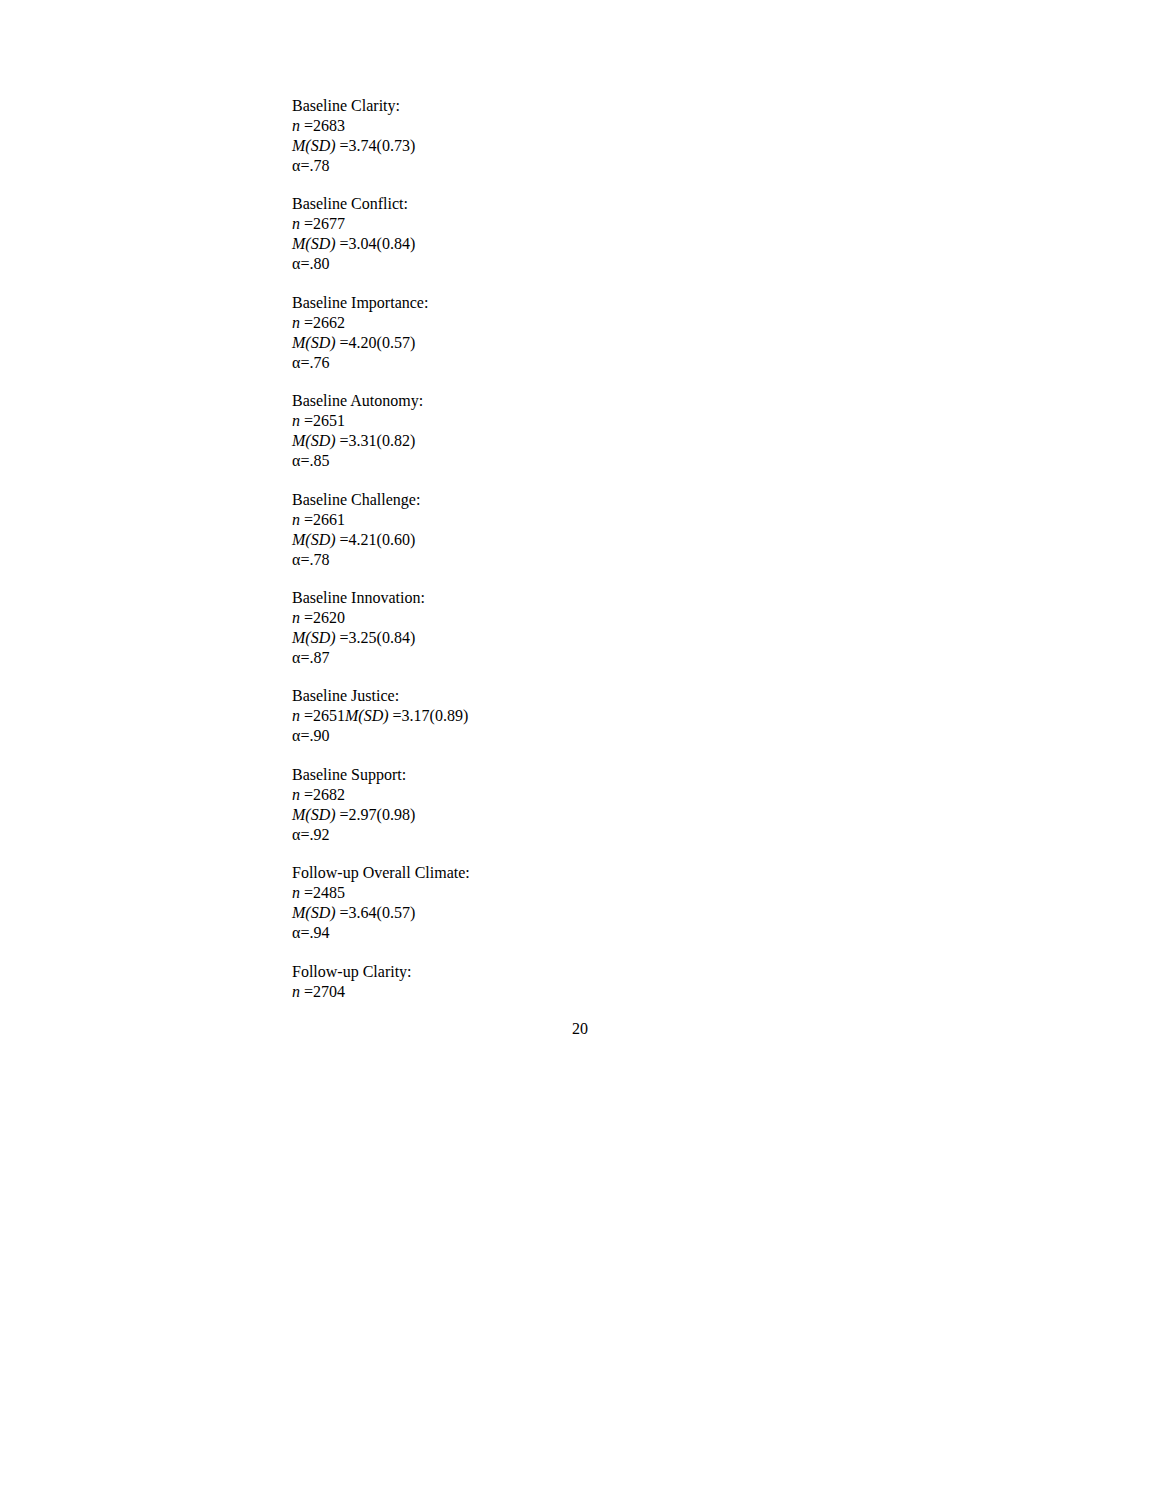Baseline Clarity:
n =2683
M(SD) =3.74(0.73)
α=.78
Baseline Conflict:
n =2677
M(SD) =3.04(0.84)
α=.80
Baseline Importance:
n =2662
M(SD) =4.20(0.57)
α=.76
Baseline Autonomy:
n =2651
M(SD) =3.31(0.82)
α=.85
Baseline Challenge:
n =2661
M(SD) =4.21(0.60)
α=.78
Baseline Innovation:
n =2620
M(SD) =3.25(0.84)
α=.87
Baseline Justice:
n =2651M(SD) =3.17(0.89)
α=.90
Baseline Support:
n =2682
M(SD) =2.97(0.98)
α=.92
Follow-up Overall Climate:
n =2485
M(SD) =3.64(0.57)
α=.94
Follow-up Clarity:
n =2704
20